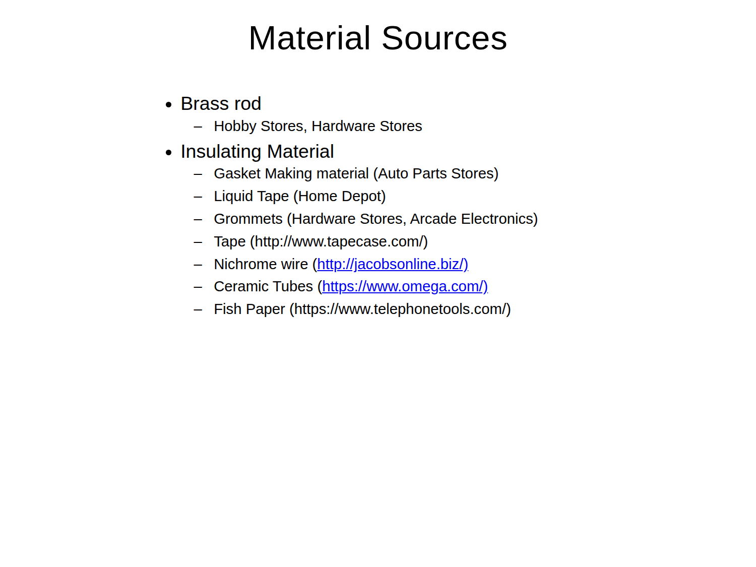Material Sources
Brass rod
Hobby Stores, Hardware Stores
Insulating Material
Gasket Making material (Auto Parts Stores)
Liquid Tape (Home Depot)
Grommets (Hardware Stores, Arcade Electronics)
Tape (http://www.tapecase.com/)
Nichrome wire (http://jacobsonline.biz/)
Ceramic Tubes (https://www.omega.com/)
Fish Paper (https://www.telephonetools.com/)